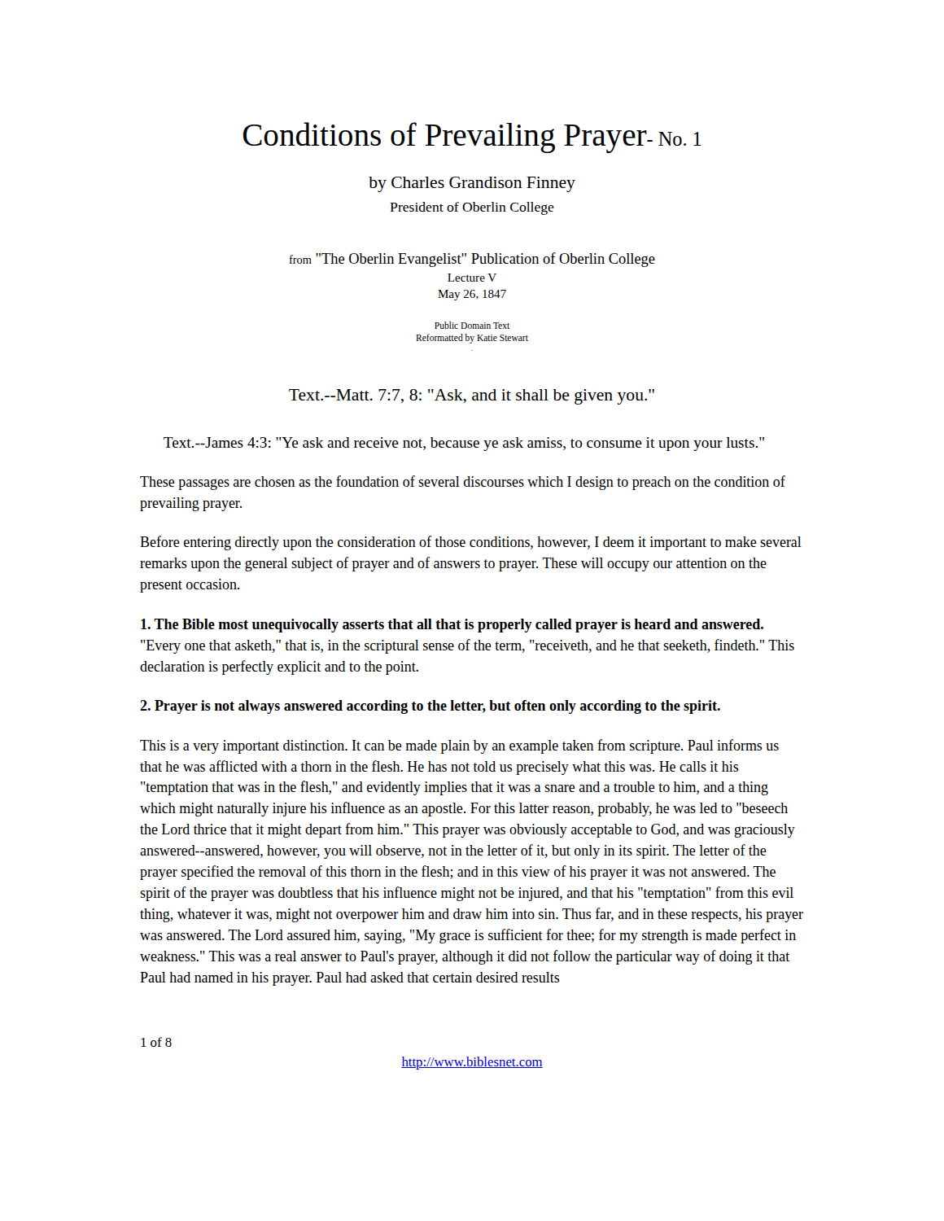Conditions of Prevailing Prayer- No. 1
by Charles Grandison Finney
President of Oberlin College
from "The Oberlin Evangelist" Publication of Oberlin College Lecture V May 26, 1847
Public Domain Text
Reformatted by Katie Stewart .
Text.--Matt. 7:7, 8: "Ask, and it shall be given you."
Text.--James 4:3: "Ye ask and receive not, because ye ask amiss, to consume it upon your lusts."
These passages are chosen as the foundation of several discourses which I design to preach on the condition of prevailing prayer.
Before entering directly upon the consideration of those conditions, however, I deem it important to make several remarks upon the general subject of prayer and of answers to prayer. These will occupy our attention on the present occasion.
1. The Bible most unequivocally asserts that all that is properly called prayer is heard and answered. "Every one that asketh," that is, in the scriptural sense of the term, "receiveth, and he that seeketh, findeth." This declaration is perfectly explicit and to the point.
2. Prayer is not always answered according to the letter, but often only according to the spirit.
This is a very important distinction. It can be made plain by an example taken from scripture. Paul informs us that he was afflicted with a thorn in the flesh. He has not told us precisely what this was. He calls it his "temptation that was in the flesh," and evidently implies that it was a snare and a trouble to him, and a thing which might naturally injure his influence as an apostle. For this latter reason, probably, he was led to "beseech the Lord thrice that it might depart from him." This prayer was obviously acceptable to God, and was graciously answered--answered, however, you will observe, not in the letter of it, but only in its spirit. The letter of the prayer specified the removal of this thorn in the flesh; and in this view of his prayer it was not answered. The spirit of the prayer was doubtless that his influence might not be injured, and that his "temptation" from this evil thing, whatever it was, might not overpower him and draw him into sin. Thus far, and in these respects, his prayer was answered. The Lord assured him, saying, "My grace is sufficient for thee; for my strength is made perfect in weakness." This was a real answer to Paul's prayer, although it did not follow the particular way of doing it that Paul had named in his prayer. Paul had asked that certain desired results
1 of 8
http://www.biblesnet.com